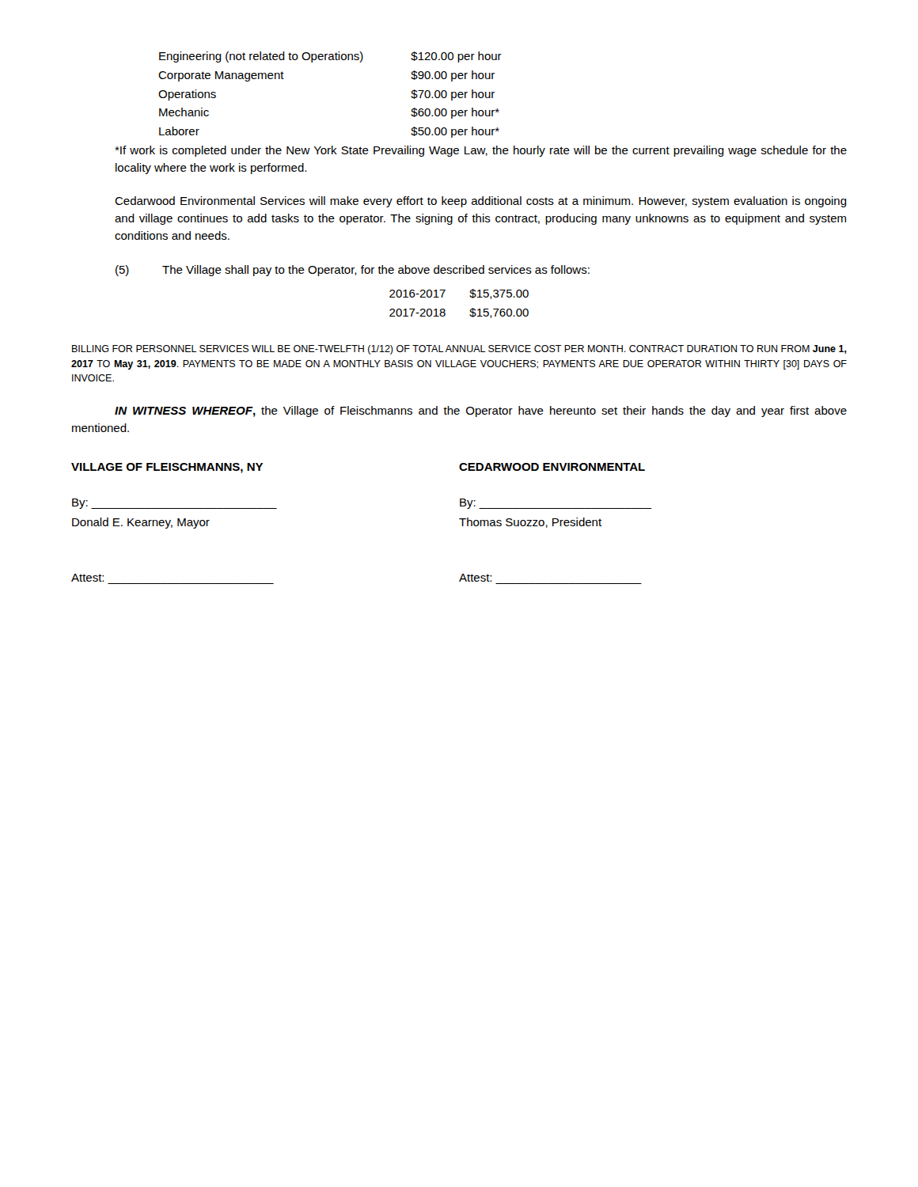| Engineering (not related to Operations) | $120.00 per hour |
| Corporate Management | $90.00 per hour |
| Operations | $70.00 per hour |
| Mechanic | $60.00 per hour* |
| Laborer | $50.00 per hour* |
*If work is completed under the New York State Prevailing Wage Law, the hourly rate will be the current prevailing wage schedule for the locality where the work is performed.
Cedarwood Environmental Services will make every effort to keep additional costs at a minimum. However, system evaluation is ongoing and village continues to add tasks to the operator. The signing of this contract, producing many unknowns as to equipment and system conditions and needs.
(5) The Village shall pay to the Operator, for the above described services as follows:
| 2016-2017 | $15,375.00 |
| 2017-2018 | $15,760.00 |
BILLING FOR PERSONNEL SERVICES WILL BE ONE-TWELFTH (1/12) OF TOTAL ANNUAL SERVICE COST PER MONTH. CONTRACT DURATION TO RUN FROM June 1, 2017 TO May 31, 2019. PAYMENTS TO BE MADE ON A MONTHLY BASIS ON VILLAGE VOUCHERS; PAYMENTS ARE DUE OPERATOR WITHIN THIRTY [30] DAYS OF INVOICE.
IN WITNESS WHEREOF, the Village of Fleischmanns and the Operator have hereunto set their hands the day and year first above mentioned.
| VILLAGE OF FLEISCHMANNS, NY | CEDARWOOD ENVIRONMENTAL |
| By: ____________________________ | By: __________________________ |
| Donald E. Kearney, Mayor | Thomas Suozzo, President |
| Attest: _________________________ | Attest: ______________________ |